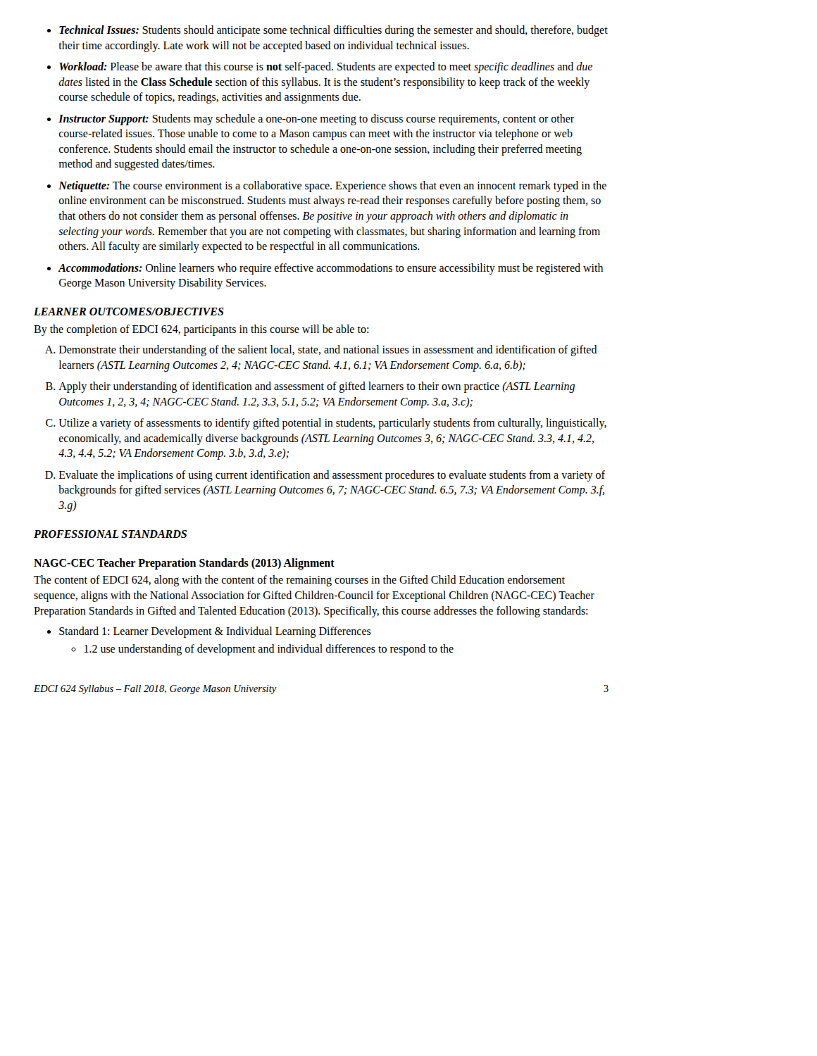Technical Issues: Students should anticipate some technical difficulties during the semester and should, therefore, budget their time accordingly. Late work will not be accepted based on individual technical issues.
Workload: Please be aware that this course is not self-paced. Students are expected to meet specific deadlines and due dates listed in the Class Schedule section of this syllabus. It is the student’s responsibility to keep track of the weekly course schedule of topics, readings, activities and assignments due.
Instructor Support: Students may schedule a one-on-one meeting to discuss course requirements, content or other course-related issues. Those unable to come to a Mason campus can meet with the instructor via telephone or web conference. Students should email the instructor to schedule a one-on-one session, including their preferred meeting method and suggested dates/times.
Netiquette: The course environment is a collaborative space. Experience shows that even an innocent remark typed in the online environment can be misconstrued. Students must always re-read their responses carefully before posting them, so that others do not consider them as personal offenses. Be positive in your approach with others and diplomatic in selecting your words. Remember that you are not competing with classmates, but sharing information and learning from others. All faculty are similarly expected to be respectful in all communications.
Accommodations: Online learners who require effective accommodations to ensure accessibility must be registered with George Mason University Disability Services.
LEARNER OUTCOMES/OBJECTIVES
By the completion of EDCI 624, participants in this course will be able to:
Demonstrate their understanding of the salient local, state, and national issues in assessment and identification of gifted learners (ASTL Learning Outcomes 2, 4; NAGC-CEC Stand. 4.1, 6.1; VA Endorsement Comp. 6.a, 6.b);
Apply their understanding of identification and assessment of gifted learners to their own practice (ASTL Learning Outcomes 1, 2, 3, 4; NAGC-CEC Stand. 1.2, 3.3, 5.1, 5.2; VA Endorsement Comp. 3.a, 3.c);
Utilize a variety of assessments to identify gifted potential in students, particularly students from culturally, linguistically, economically, and academically diverse backgrounds (ASTL Learning Outcomes 3, 6; NAGC-CEC Stand. 3.3, 4.1, 4.2, 4.3, 4.4, 5.2; VA Endorsement Comp. 3.b, 3.d, 3.e);
Evaluate the implications of using current identification and assessment procedures to evaluate students from a variety of backgrounds for gifted services (ASTL Learning Outcomes 6, 7; NAGC-CEC Stand. 6.5, 7.3; VA Endorsement Comp. 3.f, 3.g)
PROFESSIONAL STANDARDS
NAGC-CEC Teacher Preparation Standards (2013) Alignment
The content of EDCI 624, along with the content of the remaining courses in the Gifted Child Education endorsement sequence, aligns with the National Association for Gifted Children-Council for Exceptional Children (NAGC-CEC) Teacher Preparation Standards in Gifted and Talented Education (2013). Specifically, this course addresses the following standards:
Standard 1: Learner Development & Individual Learning Differences
1.2 use understanding of development and individual differences to respond to the
EDCI 624 Syllabus – Fall 2018, George Mason University 3